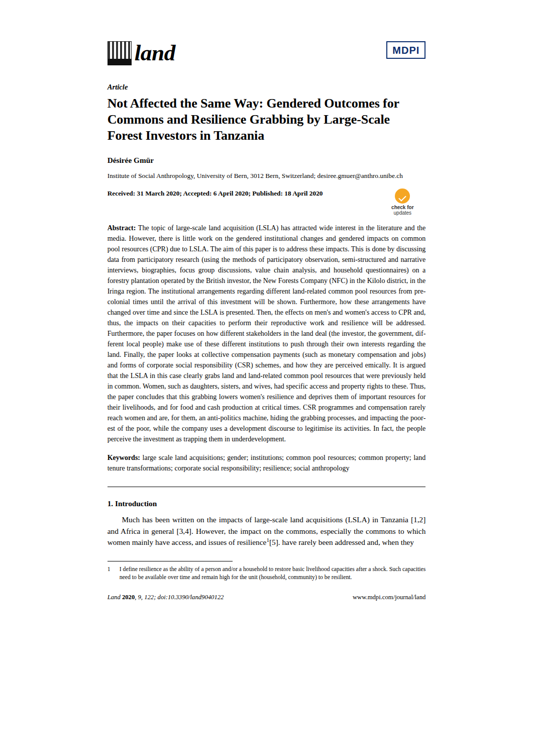land
MDPI
Article
Not Affected the Same Way: Gendered Outcomes for Commons and Resilience Grabbing by Large-Scale Forest Investors in Tanzania
Désirée Gmür
Institute of Social Anthropology, University of Bern, 3012 Bern, Switzerland; desiree.gmuer@anthro.unibe.ch
Received: 31 March 2020; Accepted: 6 April 2020; Published: 18 April 2020
check forupdates
Abstract: The topic of large-scale land acquisition (LSLA) has attracted wide interest in the literature and the media. However, there is little work on the gendered institutional changes and gendered impacts on common pool resources (CPR) due to LSLA. The aim of this paper is to address these impacts. This is done by discussing data from participatory research (using the methods of participatory observation, semi-structured and narrative interviews, biographies, focus group discussions, value chain analysis, and household questionnaires) on a forestry plantation operated by the British investor, the New Forests Company (NFC) in the Kilolo district, in the Iringa region. The institutional arrangements regarding different land-related common pool resources from pre-colonial times until the arrival of this investment will be shown. Furthermore, how these arrangements have changed over time and since the LSLA is presented. Then, the effects on men's and women's access to CPR and, thus, the impacts on their capacities to perform their reproductive work and resilience will be addressed. Furthermore, the paper focuses on how different stakeholders in the land deal (the investor, the government, different local people) make use of these different institutions to push through their own interests regarding the land. Finally, the paper looks at collective compensation payments (such as monetary compensation and jobs) and forms of corporate social responsibility (CSR) schemes, and how they are perceived emically. It is argued that the LSLA in this case clearly grabs land and land-related common pool resources that were previously held in common. Women, such as daughters, sisters, and wives, had specific access and property rights to these. Thus, the paper concludes that this grabbing lowers women's resilience and deprives them of important resources for their livelihoods, and for food and cash production at critical times. CSR programmes and compensation rarely reach women and are, for them, an anti-politics machine, hiding the grabbing processes, and impacting the poorest of the poor, while the company uses a development discourse to legitimise its activities. In fact, the people perceive the investment as trapping them in underdevelopment.
Keywords: large scale land acquisitions; gender; institutions; common pool resources; common property; land tenure transformations; corporate social responsibility; resilience; social anthropology
1. Introduction
Much has been written on the impacts of large-scale land acquisitions (LSLA) in Tanzania [1,2] and Africa in general [3,4]. However, the impact on the commons, especially the commons to which women mainly have access, and issues of resilience1[5]. have rarely been addressed and, when they
1
I define resilience as the ability of a person and/or a household to restore basic livelihood capacities after a shock. Such capacities need to be available over time and remain high for the unit (household, community) to be resilient.
Land 2020, 9, 122; doi:10.3390/land9040122
www.mdpi.com/journal/land